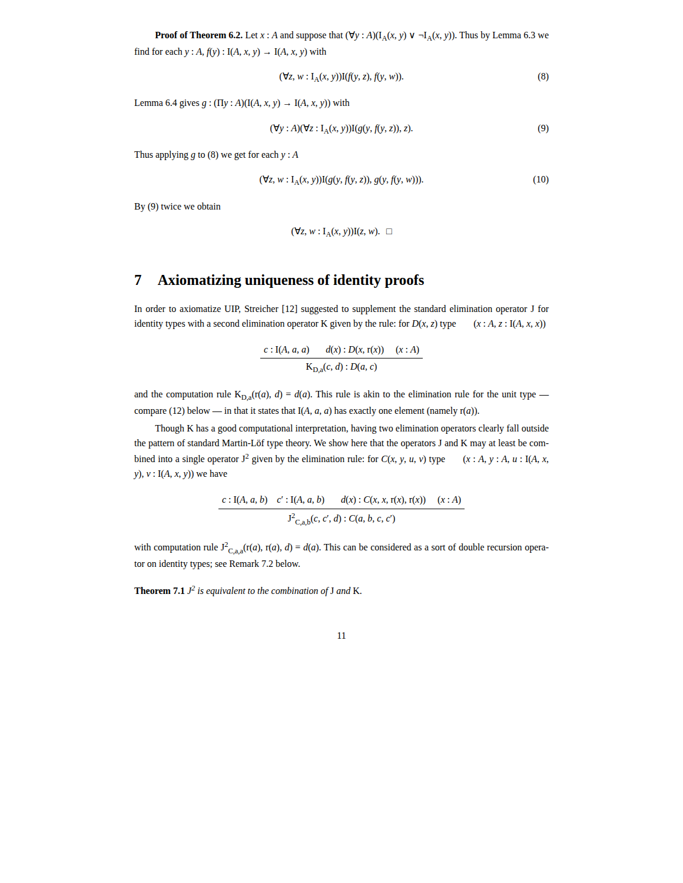Proof of Theorem 6.2. Let x : A and suppose that (∀y : A)(IA(x, y) ∨ ¬IA(x, y)). Thus by Lemma 6.3 we find for each y : A, f(y) : I(A, x, y) → I(A, x, y) with
(∀z, w : IA(x, y))I(f(y, z), f(y, w)). (8)
Lemma 6.4 gives g : (Πy : A)(I(A, x, y) → I(A, x, y)) with
(∀y : A)(∀z : IA(x, y))I(g(y, f(y, z)), z). (9)
Thus applying g to (8) we get for each y : A
(∀z, w : IA(x, y))I(g(y, f(y, z)), g(y, f(y, w))). (10)
By (9) twice we obtain
(∀z, w : IA(x, y))I(z, w). □
7 Axiomatizing uniqueness of identity proofs
In order to axiomatize UIP, Streicher [12] suggested to supplement the standard elimination operator J for identity types with a second elimination operator K given by the rule: for D(x, z) type (x : A, z : I(A, x, x))
c : I(A, a, a) d(x) : D(x, r(x)) (x : A) KD,a(c, d) : D(a, c)
and the computation rule KD,a(r(a), d) = d(a). This rule is akin to the elimination rule for the unit type — compare (12) below — in that it states that I(A, a, a) has exactly one element (namely r(a)).
Though K has a good computational interpretation, having two elimination operators clearly fall outside the pattern of standard Martin-Löf type theory. We show here that the operators J and K may at least be combined into a single operator J2 given by the elimination rule: for C(x, y, u, v) type (x : A, y : A, u : I(A, x, y), v : I(A, x, y)) we have
c : I(A, a, b) c′ : I(A, a, b) d(x) : C(x, x, r(x), r(x)) (x : A) J2 C,a,b(c, c′, d) : C(a, b, c, c′)
with computation rule J2 C,a,a(r(a), r(a), d) = d(a). This can be considered as a sort of double recursion operator on identity types; see Remark 7.2 below.
Theorem 7.1 J2 is equivalent to the combination of J and K.
11